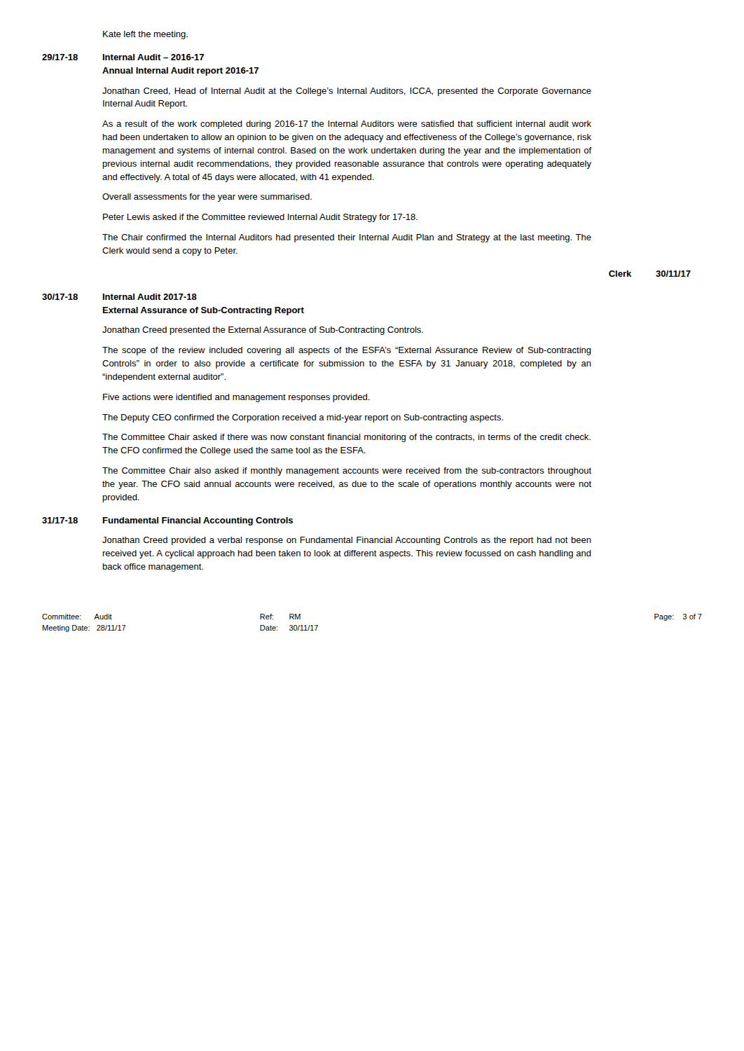| | Kate left the meeting. | | |
| 29/17-18 | Internal Audit – 2016-17 Annual Internal Audit report 2016-17 Jonathan Creed, Head of Internal Audit at the College’s Internal Auditors, ICCA, presented the Corporate Governance Internal Audit Report. As a result of the work completed during 2016-17 the Internal Auditors were satisfied that sufficient internal audit work had been undertaken to allow an opinion to be given on the adequacy and effectiveness of the College’s governance, risk management and systems of internal control. Based on the work undertaken during the year and the implementation of previous internal audit recommendations, they provided reasonable assurance that controls were operating adequately and effectively. A total of 45 days were allocated, with 41 expended. Overall assessments for the year were summarised. Peter Lewis asked if the Committee reviewed Internal Audit Strategy for 17-18. The Chair confirmed the Internal Auditors had presented their Internal Audit Plan and Strategy at the last meeting. The Clerk would send a copy to Peter. | | |
| | | Clerk | 30/11/17 |
| 30/17-18 | Internal Audit 2017-18 External Assurance of Sub-Contracting Report Jonathan Creed presented the External Assurance of Sub-Contracting Controls. The scope of the review included covering all aspects of the ESFA’s “External Assurance Review of Sub-contracting Controls” in order to also provide a certificate for submission to the ESFA by 31 January 2018, completed by an “independent external auditor”. Five actions were identified and management responses provided. The Deputy CEO confirmed the Corporation received a mid-year report on Sub-contracting aspects. The Committee Chair asked if there was now constant financial monitoring of the contracts, in terms of the credit check. The CFO confirmed the College used the same tool as the ESFA. The Committee Chair also asked if monthly management accounts were received from the sub-contractors throughout the year. The CFO said annual accounts were received, as due to the scale of operations monthly accounts were not provided. | | |
| 31/17-18 | Fundamental Financial Accounting Controls Jonathan Creed provided a verbal response on Fundamental Financial Accounting Controls as the report had not been received yet. A cyclical approach had been taken to look at different aspects. This review focussed on cash handling and back office management. | | |
| Committee: Audit | Ref: RM | Page: 3 of 7 |
| Meeting Date: 28/11/17 | Date: 30/11/17 | |